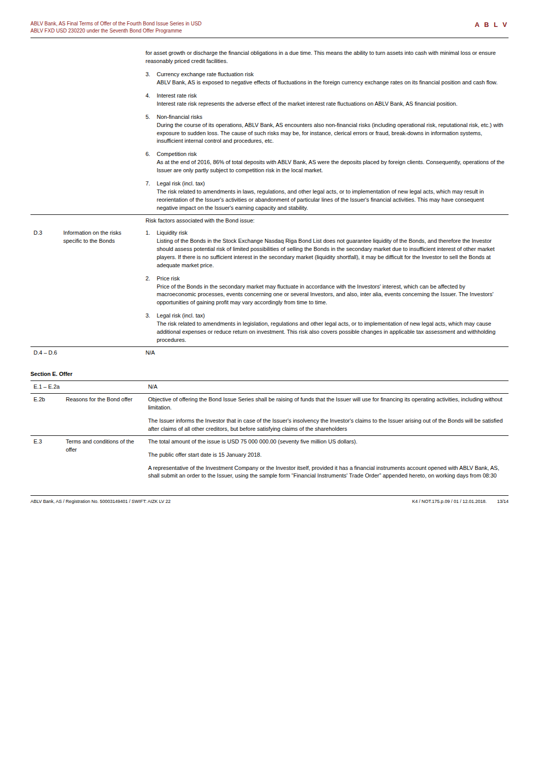ABLV Bank, AS Final Terms of Offer of the Fourth Bond Issue Series in USD
ABLV FXD USD 230220 under the Seventh Bond Offer Programme
A B L V
| | | for asset growth or discharge the financial obligations in a due time. This means the ability to turn assets into cash with minimal loss or ensure reasonably priced credit facilities. 3. Currency exchange rate fluctuation risk ABLV Bank, AS is exposed to negative effects of fluctuations in the foreign currency exchange rates on its financial position and cash flow. 4. Interest rate risk Interest rate risk represents the adverse effect of the market interest rate fluctuations on ABLV Bank, AS financial position. 5. Non-financial risks During the course of its operations, ABLV Bank, AS encounters also non-financial risks (including operational risk, reputational risk, etc.) with exposure to sudden loss. The cause of such risks may be, for instance, clerical errors or fraud, break-downs in information systems, insufficient internal control and procedures, etc. 6. Competition risk As at the end of 2016, 86% of total deposits with ABLV Bank, AS were the deposits placed by foreign clients. Consequently, operations of the Issuer are only partly subject to competition risk in the local market. 7. Legal risk (incl. tax) The risk related to amendments in laws, regulations, and other legal acts, or to implementation of new legal acts, which may result in reorientation of the Issuer's activities or abandonment of particular lines of the Issuer's financial activities. This may have consequent negative impact on the Issuer's earning capacity and stability. |
| | | Risk factors associated with the Bond issue: |
| D.3 | Information on the risks specific to the Bonds | 1. Liquidity risk Listing of the Bonds in the Stock Exchange Nasdaq Riga Bond List does not guarantee liquidity of the Bonds, and therefore the Investor should assess potential risk of limited possibilities of selling the Bonds in the secondary market due to insufficient interest of other market players. If there is no sufficient interest in the secondary market (liquidity shortfall), it may be difficult for the Investor to sell the Bonds at adequate market price. 2. Price risk Price of the Bonds in the secondary market may fluctuate in accordance with the Investors' interest, which can be affected by macroeconomic processes, events concerning one or several Investors, and also, inter alia, events concerning the Issuer. The Investors' opportunities of gaining profit may vary accordingly from time to time. 3. Legal risk (incl. tax) The risk related to amendments in legislation, regulations and other legal acts, or to implementation of new legal acts, which may cause additional expenses or reduce return on investment. This risk also covers possible changes in applicable tax assessment and withholding procedures. |
| D.4 – D.6 | | N/A |
Section E. Offer
| E.1 – E.2a | | N/A |
| E.2b | Reasons for the Bond offer | Objective of offering the Bond Issue Series shall be raising of funds that the Issuer will use for financing its operating activities, including without limitation. The Issuer informs the Investor that in case of the Issuer's insolvency the Investor's claims to the Issuer arising out of the Bonds will be satisfied after claims of all other creditors, but before satisfying claims of the shareholders |
| E.3 | Terms and conditions of the offer | The total amount of the issue is USD 75 000 000.00 (seventy five million US dollars). The public offer start date is 15 January 2018. A representative of the Investment Company or the Investor itself, provided it has a financial instruments account opened with ABLV Bank, AS, shall submit an order to the Issuer, using the sample form “Financial Instruments' Trade Order” appended hereto, on working days from 08:30 |
ABLV Bank, AS / Registration No. 50003149401 / SWIFT: AIZK LV 22
K4 / NOT.175.p.09 / 01 / 12.01.2018. 13/14